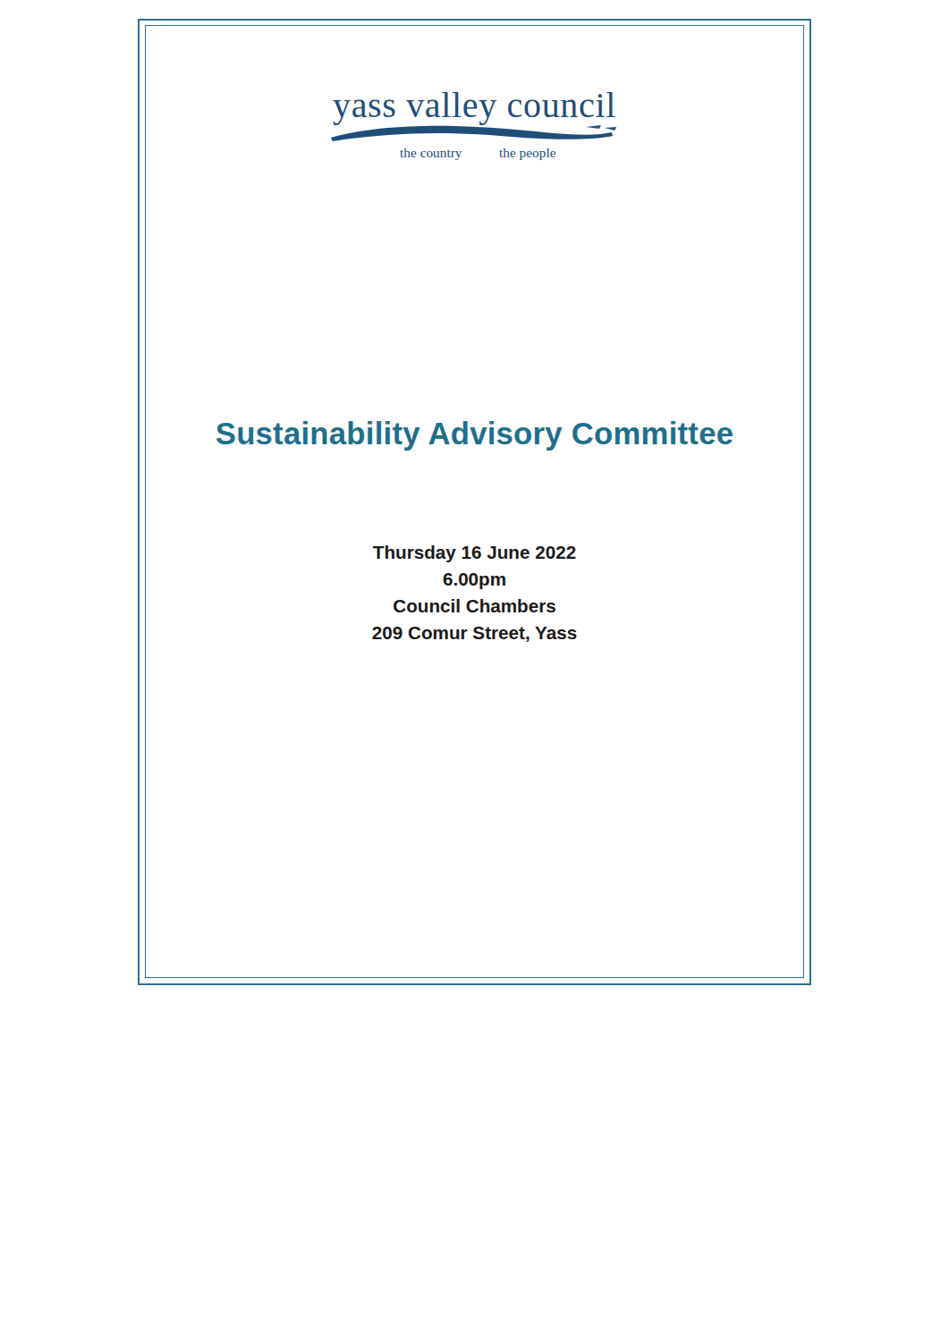yass valley council
the country the people
Sustainability Advisory Committee
Thursday 16 June 2022
6.00pm
Council Chambers
209 Comur Street, Yass